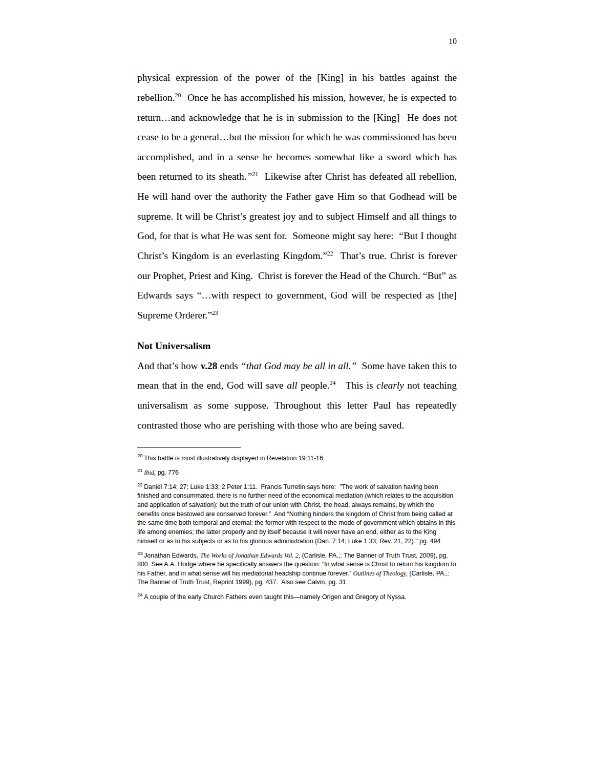10
physical expression of the power of the [King] in his battles against the rebellion.20 Once he has accomplished his mission, however, he is expected to return…and acknowledge that he is in submission to the [King] He does not cease to be a general…but the mission for which he was commissioned has been accomplished, and in a sense he becomes somewhat like a sword which has been returned to its sheath.”21 Likewise after Christ has defeated all rebellion, He will hand over the authority the Father gave Him so that Godhead will be supreme. It will be Christ’s greatest joy and to subject Himself and all things to God, for that is what He was sent for. Someone might say here: “But I thought Christ’s Kingdom is an everlasting Kingdom.”22 That’s true. Christ is forever our Prophet, Priest and King. Christ is forever the Head of the Church. “But” as Edwards says “…with respect to government, God will be respected as [the] Supreme Orderer.”23
Not Universalism
And that’s how v.28 ends “that God may be all in all.” Some have taken this to mean that in the end, God will save all people.24 This is clearly not teaching universalism as some suppose. Throughout this letter Paul has repeatedly contrasted those who are perishing with those who are being saved.
20This battle is most illustratively displayed in Revelation 19:11-16
21Ibid, pg. 776
22Daniel 7:14; 27; Luke 1:33; 2 Peter 1:11. Francis Turretin says here: "The work of salvation having been finished and consummated, there is no further need of the economical mediation (which relates to the acquisition and application of salvation); but the truth of our union with Christ, the head, always remains, by which the benefits once bestowed are conserved forever.” And “Nothing hinders the kingdom of Christ from being called at the same time both temporal and eternal; the former with respect to the mode of government which obtains in this life among enemies; the latter properly and by itself because it will never have an end, either as to the King himself or as to his subjects or as to his glorious administration (Dan. 7:14; Luke 1:33; Rev. 21, 22)." pg. 494
23Jonathan Edwards, The Works of Jonathan Edwards Vol. 2, (Carlisle, PA.,: The Banner of Truth Trust, 2009), pg. 800. See A.A. Hodge where he specifically answers the question: “In what sense is Christ to return his kingdom to his Father, and in what sense will his mediatorial headship continue forever.” Outlines of Theology, (Carlisle, PA.,: The Banner of Truth Trust, Reprint 1999), pg. 437. Also see Calvin, pg. 31
24A couple of the early Church Fathers even taught this—namely Origen and Gregory of Nyssa.